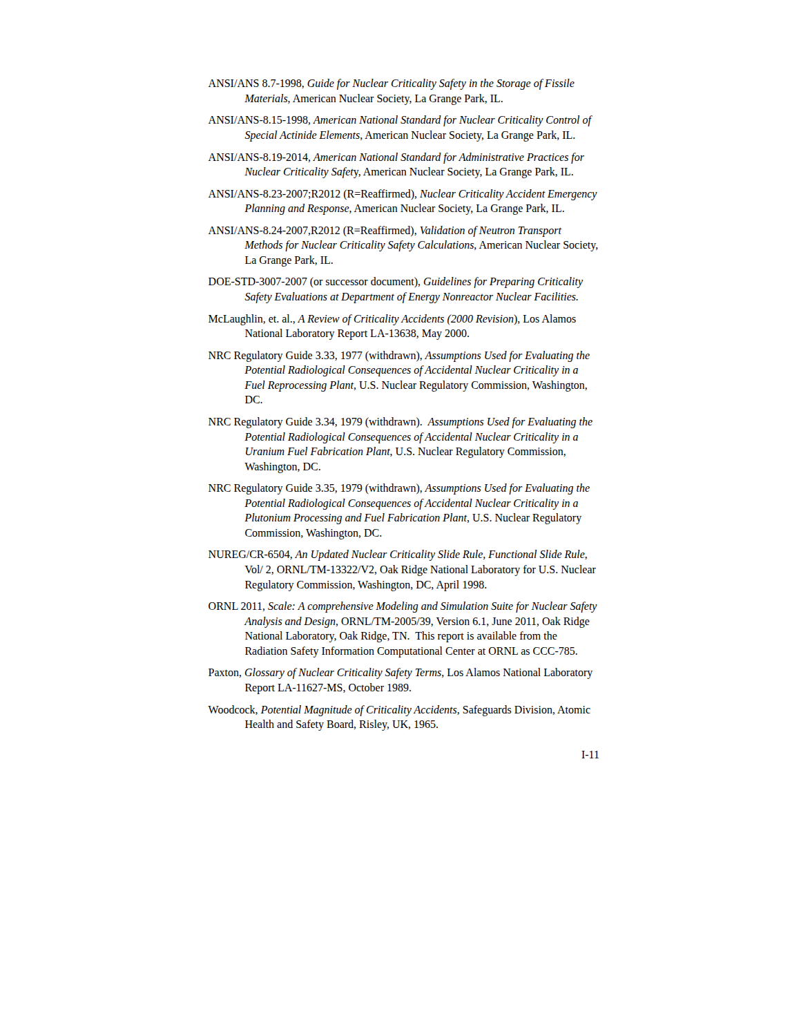ANSI/ANS 8.7-1998, Guide for Nuclear Criticality Safety in the Storage of Fissile Materials, American Nuclear Society, La Grange Park, IL.
ANSI/ANS-8.15-1998, American National Standard for Nuclear Criticality Control of Special Actinide Elements, American Nuclear Society, La Grange Park, IL.
ANSI/ANS-8.19-2014, American National Standard for Administrative Practices for Nuclear Criticality Safety, American Nuclear Society, La Grange Park, IL.
ANSI/ANS-8.23-2007;R2012 (R=Reaffirmed), Nuclear Criticality Accident Emergency Planning and Response, American Nuclear Society, La Grange Park, IL.
ANSI/ANS-8.24-2007,R2012 (R=Reaffirmed), Validation of Neutron Transport Methods for Nuclear Criticality Safety Calculations, American Nuclear Society, La Grange Park, IL.
DOE-STD-3007-2007 (or successor document), Guidelines for Preparing Criticality Safety Evaluations at Department of Energy Nonreactor Nuclear Facilities.
McLaughlin, et. al., A Review of Criticality Accidents (2000 Revision), Los Alamos National Laboratory Report LA-13638, May 2000.
NRC Regulatory Guide 3.33, 1977 (withdrawn), Assumptions Used for Evaluating the Potential Radiological Consequences of Accidental Nuclear Criticality in a Fuel Reprocessing Plant, U.S. Nuclear Regulatory Commission, Washington, DC.
NRC Regulatory Guide 3.34, 1979 (withdrawn). Assumptions Used for Evaluating the Potential Radiological Consequences of Accidental Nuclear Criticality in a Uranium Fuel Fabrication Plant, U.S. Nuclear Regulatory Commission, Washington, DC.
NRC Regulatory Guide 3.35, 1979 (withdrawn), Assumptions Used for Evaluating the Potential Radiological Consequences of Accidental Nuclear Criticality in a Plutonium Processing and Fuel Fabrication Plant, U.S. Nuclear Regulatory Commission, Washington, DC.
NUREG/CR-6504, An Updated Nuclear Criticality Slide Rule, Functional Slide Rule, Vol/ 2, ORNL/TM-13322/V2, Oak Ridge National Laboratory for U.S. Nuclear Regulatory Commission, Washington, DC, April 1998.
ORNL 2011, Scale: A comprehensive Modeling and Simulation Suite for Nuclear Safety Analysis and Design, ORNL/TM-2005/39, Version 6.1, June 2011, Oak Ridge National Laboratory, Oak Ridge, TN. This report is available from the Radiation Safety Information Computational Center at ORNL as CCC-785.
Paxton, Glossary of Nuclear Criticality Safety Terms, Los Alamos National Laboratory Report LA-11627-MS, October 1989.
Woodcock, Potential Magnitude of Criticality Accidents, Safeguards Division, Atomic Health and Safety Board, Risley, UK, 1965.
I-11